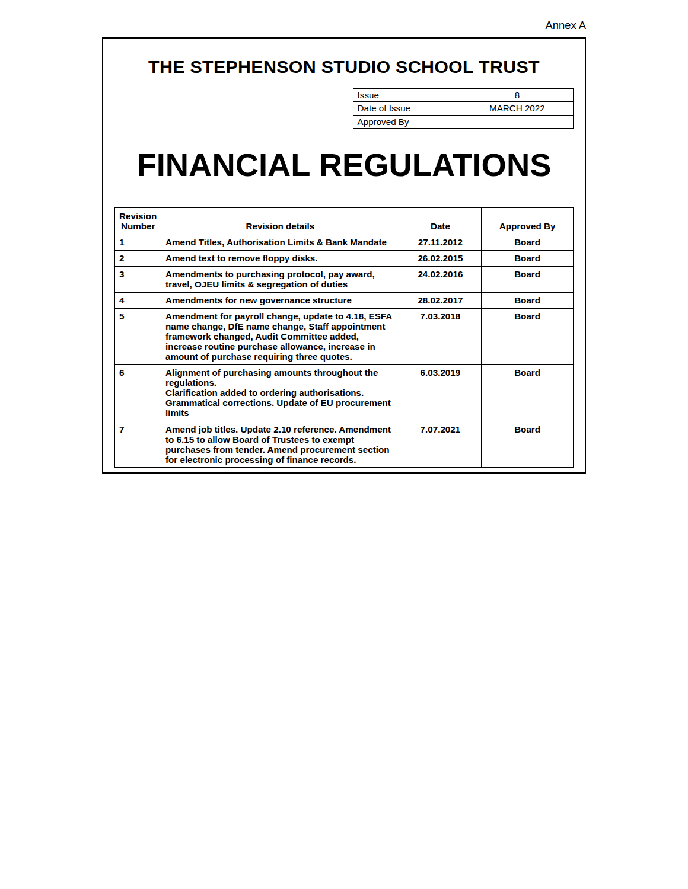Annex A
THE STEPHENSON STUDIO SCHOOL TRUST
| Issue | 8 |
| Date of Issue | MARCH 2022 |
| Approved By | |
FINANCIAL REGULATIONS
| Revision Number | Revision details | Date | Approved By |
| --- | --- | --- | --- |
| 1 | Amend Titles, Authorisation Limits & Bank Mandate | 27.11.2012 | Board |
| 2 | Amend text to remove floppy disks. | 26.02.2015 | Board |
| 3 | Amendments to purchasing protocol, pay award, travel, OJEU limits & segregation of duties | 24.02.2016 | Board |
| 4 | Amendments for new governance structure | 28.02.2017 | Board |
| 5 | Amendment for payroll change, update to 4.18, ESFA name change, DfE name change, Staff appointment framework changed, Audit Committee added, increase routine purchase allowance, increase in amount of purchase requiring three quotes. | 7.03.2018 | Board |
| 6 | Alignment of purchasing amounts throughout the regulations. Clarification added to ordering authorisations. Grammatical corrections. Update of EU procurement limits | 6.03.2019 | Board |
| 7 | Amend job titles. Update 2.10 reference. Amendment to 6.15 to allow Board of Trustees to exempt purchases from tender. Amend procurement section for electronic processing of finance records. | 7.07.2021 | Board |